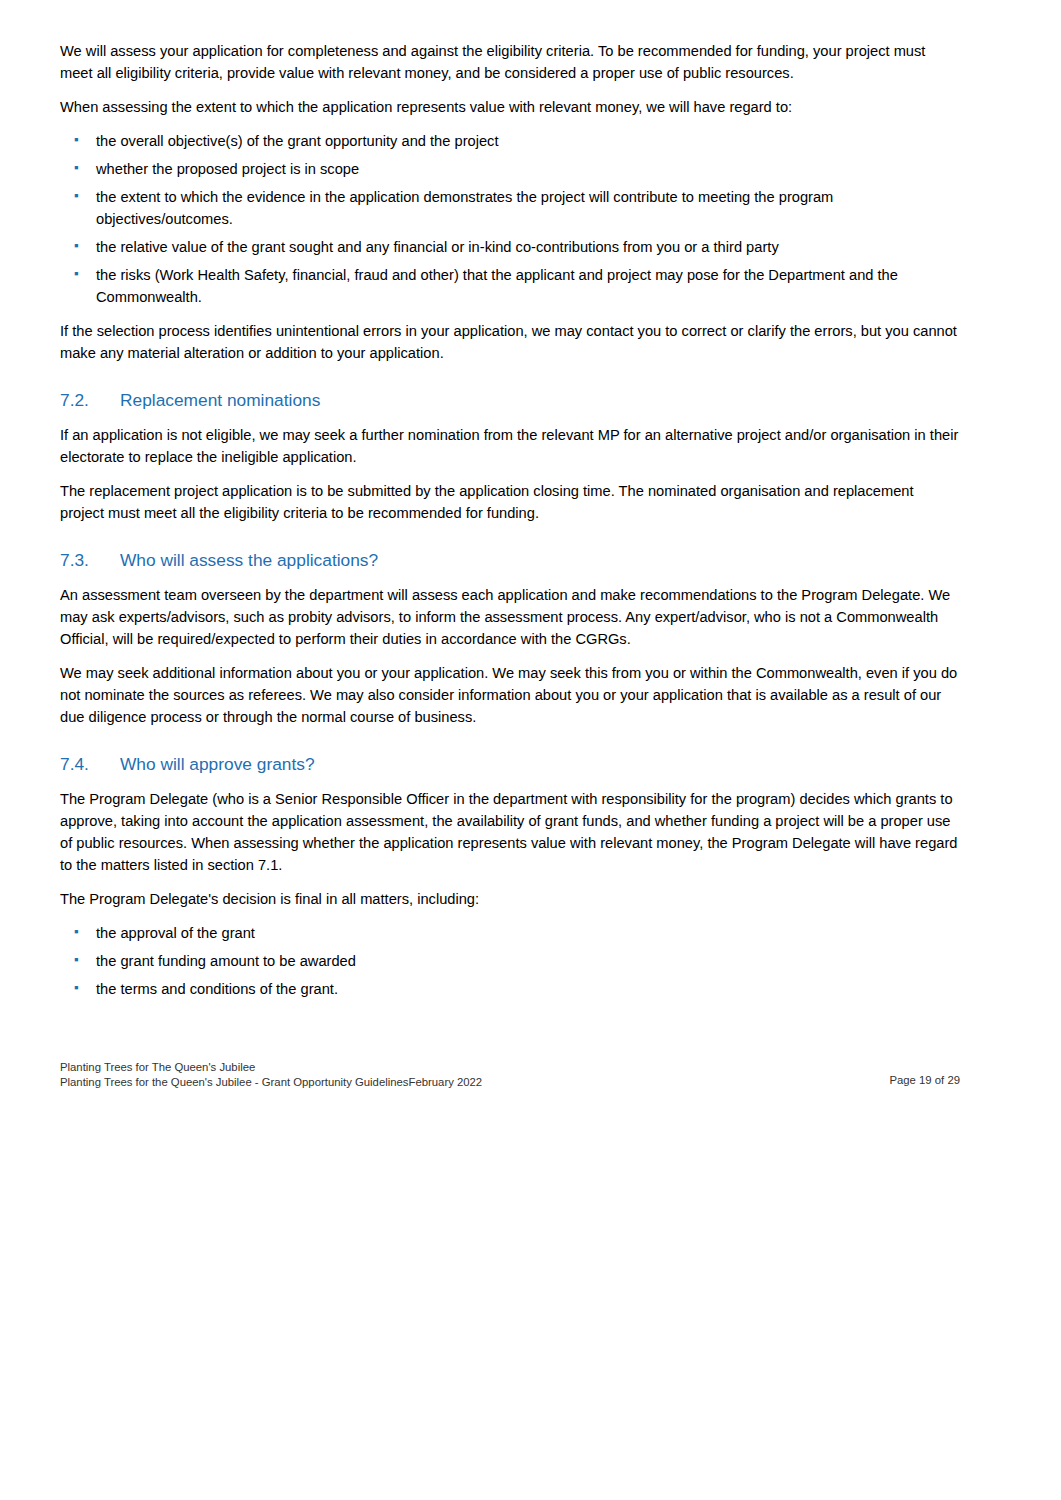We will assess your application for completeness and against the eligibility criteria. To be recommended for funding, your project must meet all eligibility criteria, provide value with relevant money, and be considered a proper use of public resources.
When assessing the extent to which the application represents value with relevant money, we will have regard to:
the overall objective(s) of the grant opportunity and the project
whether the proposed project is in scope
the extent to which the evidence in the application demonstrates the project will contribute to meeting the program objectives/outcomes.
the relative value of the grant sought and any financial or in-kind co-contributions from you or a third party
the risks (Work Health Safety, financial, fraud and other) that the applicant and project may pose for the Department and the Commonwealth.
If the selection process identifies unintentional errors in your application, we may contact you to correct or clarify the errors, but you cannot make any material alteration or addition to your application.
7.2. Replacement nominations
If an application is not eligible, we may seek a further nomination from the relevant MP for an alternative project and/or organisation in their electorate to replace the ineligible application.
The replacement project application is to be submitted by the application closing time. The nominated organisation and replacement project must meet all the eligibility criteria to be recommended for funding.
7.3. Who will assess the applications?
An assessment team overseen by the department will assess each application and make recommendations to the Program Delegate. We may ask experts/advisors, such as probity advisors, to inform the assessment process. Any expert/advisor, who is not a Commonwealth Official, will be required/expected to perform their duties in accordance with the CGRGs.
We may seek additional information about you or your application. We may seek this from you or within the Commonwealth, even if you do not nominate the sources as referees. We may also consider information about you or your application that is available as a result of our due diligence process or through the normal course of business.
7.4. Who will approve grants?
The Program Delegate (who is a Senior Responsible Officer in the department with responsibility for the program) decides which grants to approve, taking into account the application assessment, the availability of grant funds, and whether funding a project will be a proper use of public resources. When assessing whether the application represents value with relevant money, the Program Delegate will have regard to the matters listed in section 7.1.
The Program Delegate's decision is final in all matters, including:
the approval of the grant
the grant funding amount to be awarded
the terms and conditions of the grant.
Planting Trees for The Queen's Jubilee
Planting Trees for the Queen's Jubilee - Grant Opportunity GuidelinesFebruary 2022
Page 19 of 29